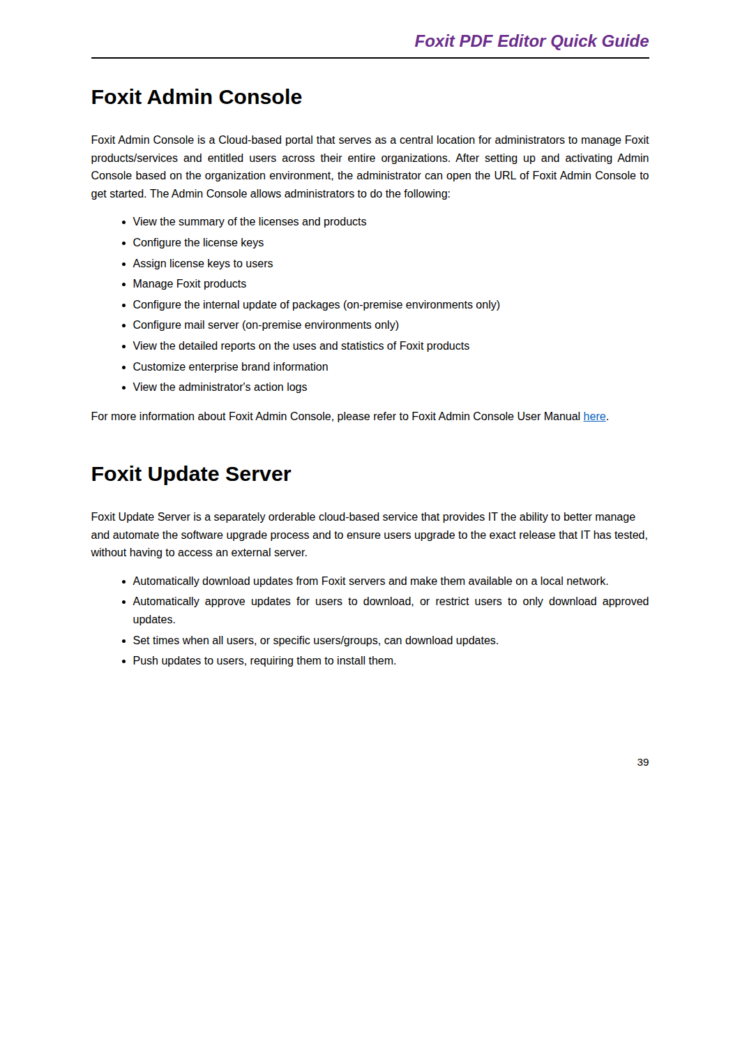Foxit PDF Editor Quick Guide
Foxit Admin Console
Foxit Admin Console is a Cloud-based portal that serves as a central location for administrators to manage Foxit products/services and entitled users across their entire organizations. After setting up and activating Admin Console based on the organization environment, the administrator can open the URL of Foxit Admin Console to get started. The Admin Console allows administrators to do the following:
View the summary of the licenses and products
Configure the license keys
Assign license keys to users
Manage Foxit products
Configure the internal update of packages (on-premise environments only)
Configure mail server (on-premise environments only)
View the detailed reports on the uses and statistics of Foxit products
Customize enterprise brand information
View the administrator's action logs
For more information about Foxit Admin Console, please refer to Foxit Admin Console User Manual here.
Foxit Update Server
Foxit Update Server is a separately orderable cloud-based service that provides IT the ability to better manage and automate the software upgrade process and to ensure users upgrade to the exact release that IT has tested, without having to access an external server.
Automatically download updates from Foxit servers and make them available on a local network.
Automatically approve updates for users to download, or restrict users to only download approved updates.
Set times when all users, or specific users/groups, can download updates.
Push updates to users, requiring them to install them.
39